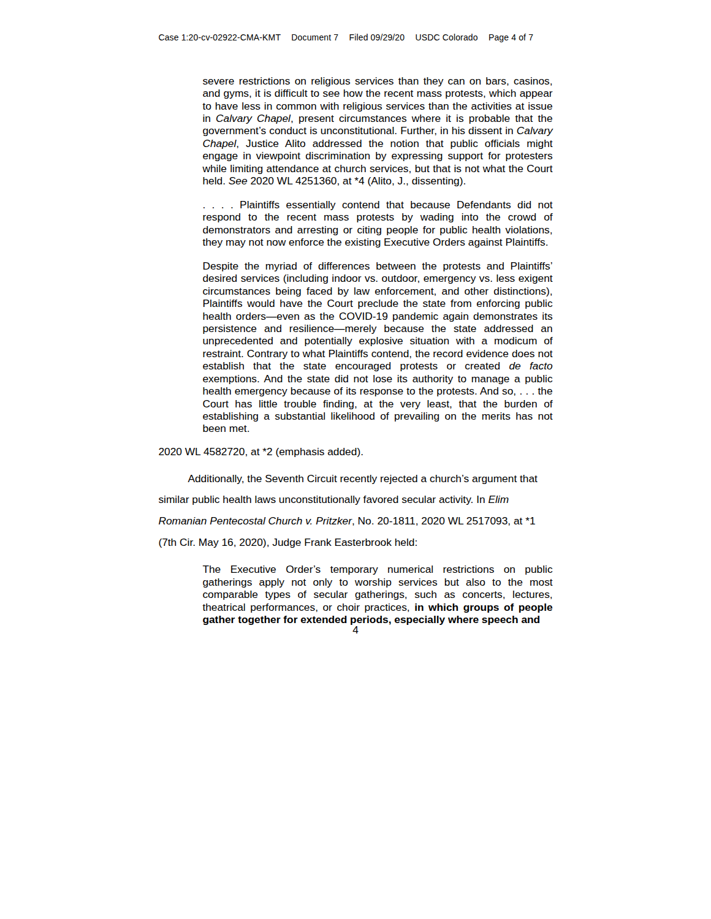Case 1:20-cv-02922-CMA-KMT Document 7 Filed 09/29/20 USDC Colorado Page 4 of 7
severe restrictions on religious services than they can on bars, casinos, and gyms, it is difficult to see how the recent mass protests, which appear to have less in common with religious services than the activities at issue in Calvary Chapel, present circumstances where it is probable that the government’s conduct is unconstitutional. Further, in his dissent in Calvary Chapel, Justice Alito addressed the notion that public officials might engage in viewpoint discrimination by expressing support for protesters while limiting attendance at church services, but that is not what the Court held. See 2020 WL 4251360, at *4 (Alito, J., dissenting).
. . . . Plaintiffs essentially contend that because Defendants did not respond to the recent mass protests by wading into the crowd of demonstrators and arresting or citing people for public health violations, they may not now enforce the existing Executive Orders against Plaintiffs.
Despite the myriad of differences between the protests and Plaintiffs’ desired services (including indoor vs. outdoor, emergency vs. less exigent circumstances being faced by law enforcement, and other distinctions), Plaintiffs would have the Court preclude the state from enforcing public health orders—even as the COVID-19 pandemic again demonstrates its persistence and resilience—merely because the state addressed an unprecedented and potentially explosive situation with a modicum of restraint. Contrary to what Plaintiffs contend, the record evidence does not establish that the state encouraged protests or created de facto exemptions. And the state did not lose its authority to manage a public health emergency because of its response to the protests. And so, . . . the Court has little trouble finding, at the very least, that the burden of establishing a substantial likelihood of prevailing on the merits has not been met.
2020 WL 4582720, at *2 (emphasis added).
Additionally, the Seventh Circuit recently rejected a church’s argument that similar public health laws unconstitutionally favored secular activity. In Elim Romanian Pentecostal Church v. Pritzker, No. 20-1811, 2020 WL 2517093, at *1 (7th Cir. May 16, 2020), Judge Frank Easterbrook held:
The Executive Order’s temporary numerical restrictions on public gatherings apply not only to worship services but also to the most comparable types of secular gatherings, such as concerts, lectures, theatrical performances, or choir practices, in which groups of people gather together for extended periods, especially where speech and
4